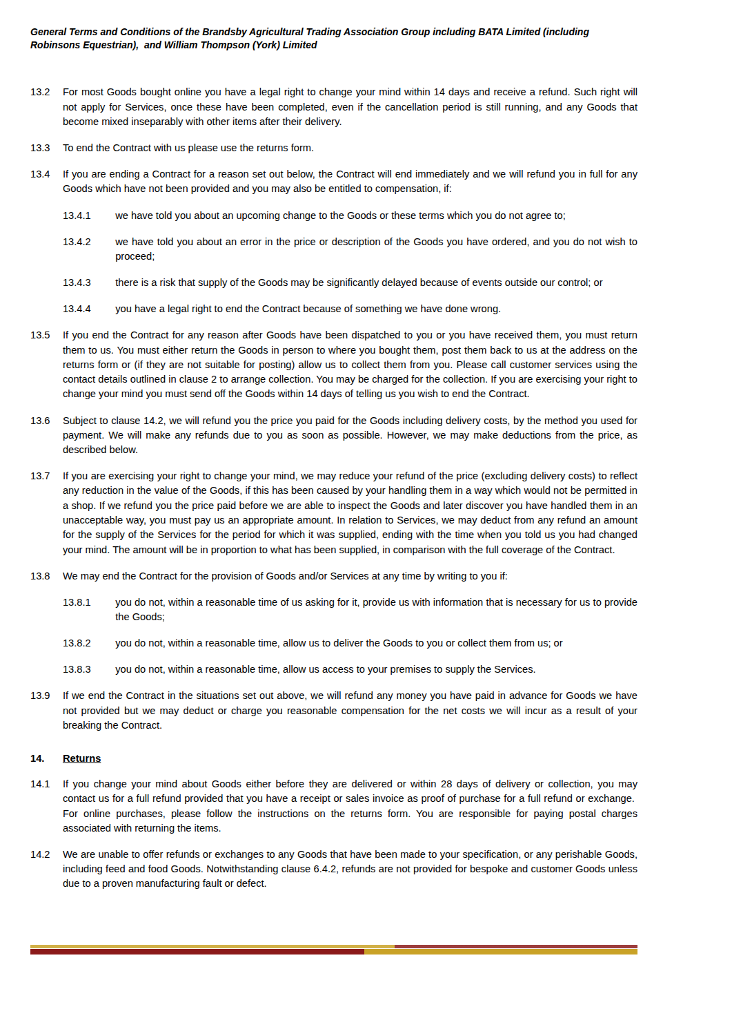General Terms and Conditions of the Brandsby Agricultural Trading Association Group including BATA Limited (including Robinsons Equestrian), and William Thompson (York) Limited
13.2
For most Goods bought online you have a legal right to change your mind within 14 days and receive a refund. Such right will not apply for Services, once these have been completed, even if the cancellation period is still running, and any Goods that become mixed inseparably with other items after their delivery.
13.3
To end the Contract with us please use the returns form.
13.4
If you are ending a Contract for a reason set out below, the Contract will end immediately and we will refund you in full for any Goods which have not been provided and you may also be entitled to compensation, if:
13.4.1
we have told you about an upcoming change to the Goods or these terms which you do not agree to;
13.4.2
we have told you about an error in the price or description of the Goods you have ordered, and you do not wish to proceed;
13.4.3
there is a risk that supply of the Goods may be significantly delayed because of events outside our control; or
13.4.4
you have a legal right to end the Contract because of something we have done wrong.
13.5
If you end the Contract for any reason after Goods have been dispatched to you or you have received them, you must return them to us. You must either return the Goods in person to where you bought them, post them back to us at the address on the returns form or (if they are not suitable for posting) allow us to collect them from you. Please call customer services using the contact details outlined in clause 2 to arrange collection. You may be charged for the collection. If you are exercising your right to change your mind you must send off the Goods within 14 days of telling us you wish to end the Contract.
13.6
Subject to clause 14.2, we will refund you the price you paid for the Goods including delivery costs, by the method you used for payment. We will make any refunds due to you as soon as possible. However, we may make deductions from the price, as described below.
13.7
If you are exercising your right to change your mind, we may reduce your refund of the price (excluding delivery costs) to reflect any reduction in the value of the Goods, if this has been caused by your handling them in a way which would not be permitted in a shop. If we refund you the price paid before we are able to inspect the Goods and later discover you have handled them in an unacceptable way, you must pay us an appropriate amount. In relation to Services, we may deduct from any refund an amount for the supply of the Services for the period for which it was supplied, ending with the time when you told us you had changed your mind. The amount will be in proportion to what has been supplied, in comparison with the full coverage of the Contract.
13.8
We may end the Contract for the provision of Goods and/or Services at any time by writing to you if:
13.8.1
you do not, within a reasonable time of us asking for it, provide us with information that is necessary for us to provide the Goods;
13.8.2
you do not, within a reasonable time, allow us to deliver the Goods to you or collect them from us; or
13.8.3
you do not, within a reasonable time, allow us access to your premises to supply the Services.
13.9
If we end the Contract in the situations set out above, we will refund any money you have paid in advance for Goods we have not provided but we may deduct or charge you reasonable compensation for the net costs we will incur as a result of your breaking the Contract.
14. Returns
14.1
If you change your mind about Goods either before they are delivered or within 28 days of delivery or collection, you may contact us for a full refund provided that you have a receipt or sales invoice as proof of purchase for a full refund or exchange. For online purchases, please follow the instructions on the returns form. You are responsible for paying postal charges associated with returning the items.
14.2
We are unable to offer refunds or exchanges to any Goods that have been made to your specification, or any perishable Goods, including feed and food Goods. Notwithstanding clause 6.4.2, refunds are not provided for bespoke and customer Goods unless due to a proven manufacturing fault or defect.